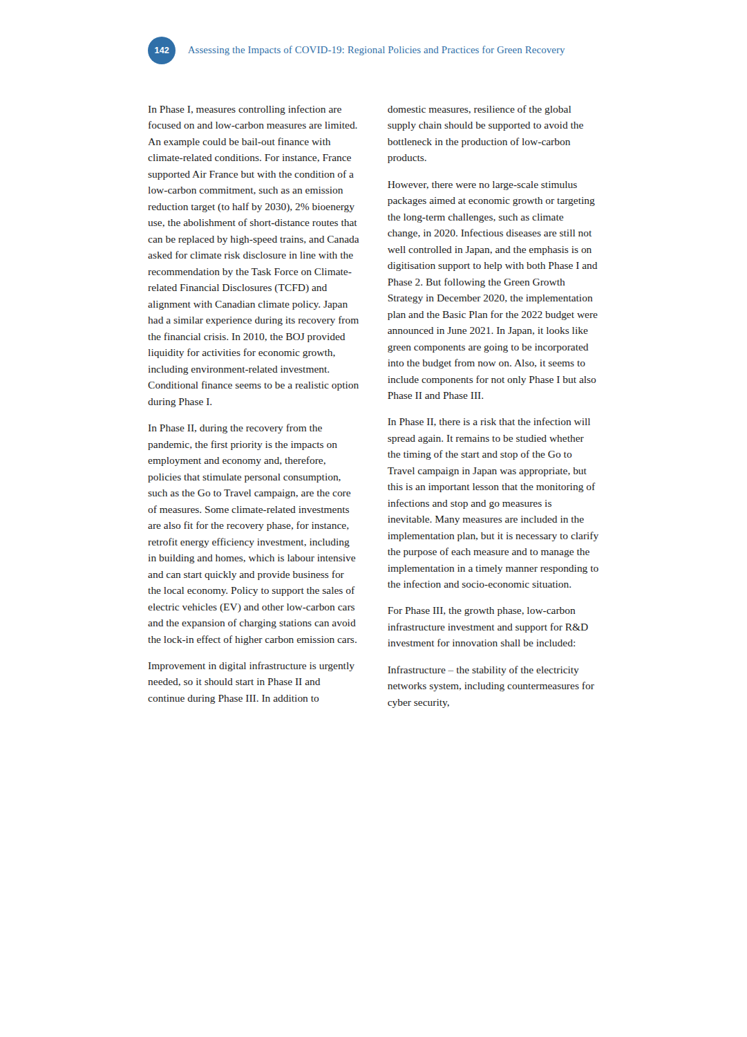142
Assessing the Impacts of COVID-19: Regional Policies and Practices for Green Recovery
In Phase I, measures controlling infection are focused on and low-carbon measures are limited. An example could be bail-out finance with climate-related conditions. For instance, France supported Air France but with the condition of a low-carbon commitment, such as an emission reduction target (to half by 2030), 2% bioenergy use, the abolishment of short-distance routes that can be replaced by high-speed trains, and Canada asked for climate risk disclosure in line with the recommendation by the Task Force on Climate-related Financial Disclosures (TCFD) and alignment with Canadian climate policy. Japan had a similar experience during its recovery from the financial crisis. In 2010, the BOJ provided liquidity for activities for economic growth, including environment-related investment. Conditional finance seems to be a realistic option during Phase I.
In Phase II, during the recovery from the pandemic, the first priority is the impacts on employment and economy and, therefore, policies that stimulate personal consumption, such as the Go to Travel campaign, are the core of measures. Some climate-related investments are also fit for the recovery phase, for instance, retrofit energy efficiency investment, including in building and homes, which is labour intensive and can start quickly and provide business for the local economy. Policy to support the sales of electric vehicles (EV) and other low-carbon cars and the expansion of charging stations can avoid the lock-in effect of higher carbon emission cars.
Improvement in digital infrastructure is urgently needed, so it should start in Phase II and continue during Phase III. In addition to domestic measures, resilience of the global supply chain should be supported to avoid the bottleneck in the production of low-carbon products.
However, there were no large-scale stimulus packages aimed at economic growth or targeting the long-term challenges, such as climate change, in 2020. Infectious diseases are still not well controlled in Japan, and the emphasis is on digitisation support to help with both Phase I and Phase 2. But following the Green Growth Strategy in December 2020, the implementation plan and the Basic Plan for the 2022 budget were announced in June 2021. In Japan, it looks like green components are going to be incorporated into the budget from now on. Also, it seems to include components for not only Phase I but also Phase II and Phase III.
In Phase II, there is a risk that the infection will spread again. It remains to be studied whether the timing of the start and stop of the Go to Travel campaign in Japan was appropriate, but this is an important lesson that the monitoring of infections and stop and go measures is inevitable. Many measures are included in the implementation plan, but it is necessary to clarify the purpose of each measure and to manage the implementation in a timely manner responding to the infection and socio-economic situation.
For Phase III, the growth phase, low-carbon infrastructure investment and support for R&D investment for innovation shall be included:
Infrastructure – the stability of the electricity networks system, including countermeasures for cyber security,